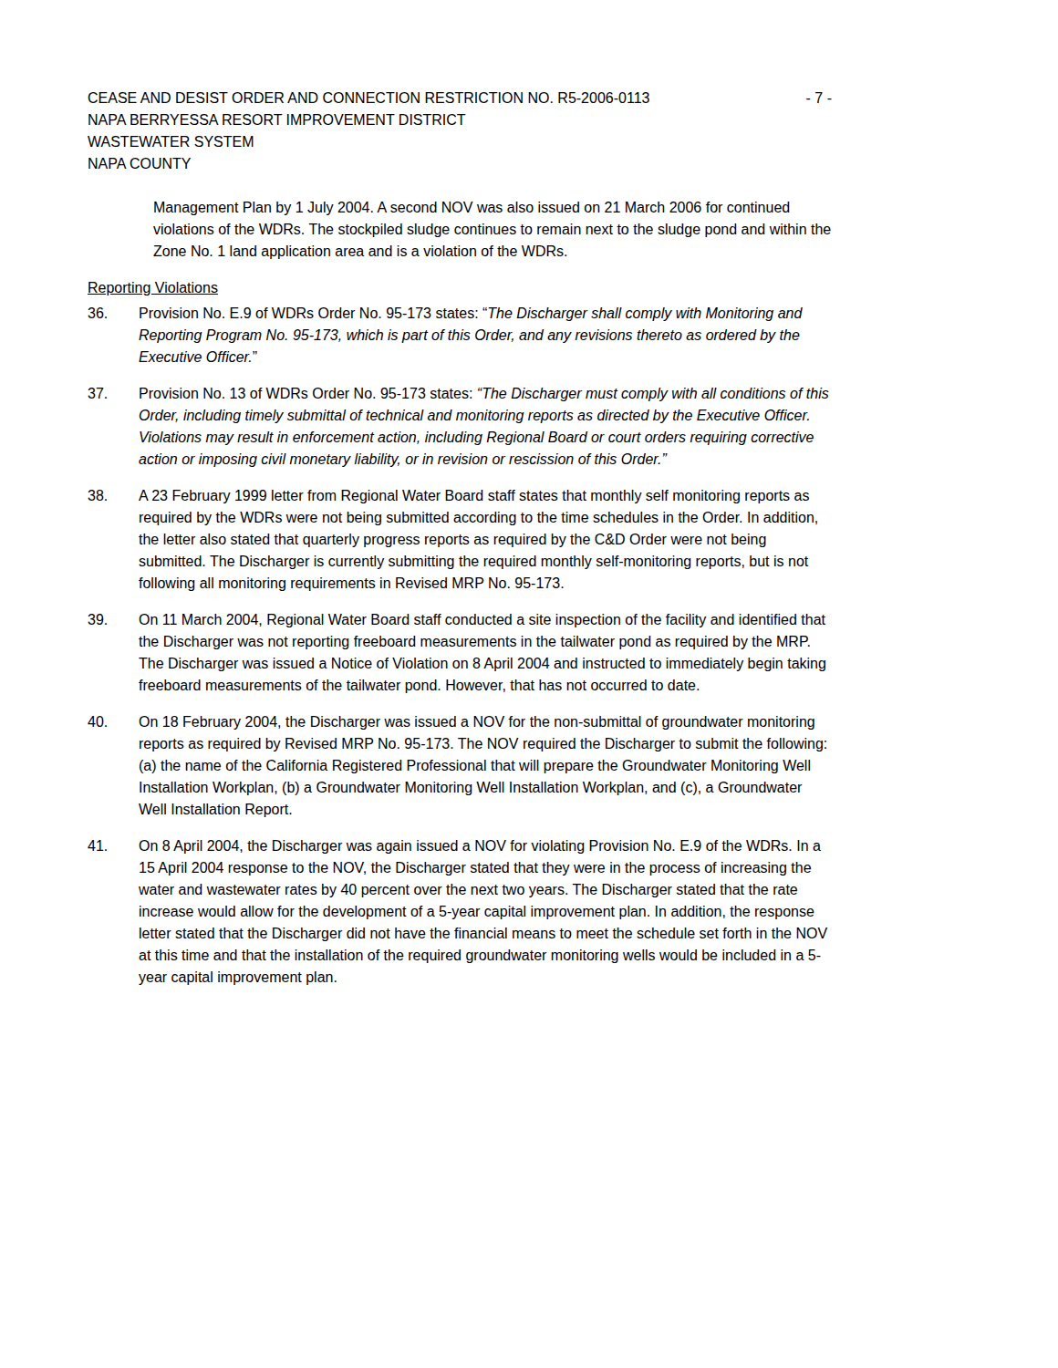Cease and Desist Order and Connection Restriction No. R5-2006-0113 - 7 -
Napa Berryessa Resort Improvement District
Wastewater System
Napa County
Management Plan by 1 July 2004. A second NOV was also issued on 21 March 2006 for continued violations of the WDRs. The stockpiled sludge continues to remain next to the sludge pond and within the Zone No. 1 land application area and is a violation of the WDRs.
Reporting Violations
36. Provision No. E.9 of WDRs Order No. 95-173 states: “The Discharger shall comply with Monitoring and Reporting Program No. 95-173, which is part of this Order, and any revisions thereto as ordered by the Executive Officer.”
37. Provision No. 13 of WDRs Order No. 95-173 states: “The Discharger must comply with all conditions of this Order, including timely submittal of technical and monitoring reports as directed by the Executive Officer. Violations may result in enforcement action, including Regional Board or court orders requiring corrective action or imposing civil monetary liability, or in revision or rescission of this Order.”
38. A 23 February 1999 letter from Regional Water Board staff states that monthly self monitoring reports as required by the WDRs were not being submitted according to the time schedules in the Order. In addition, the letter also stated that quarterly progress reports as required by the C&D Order were not being submitted. The Discharger is currently submitting the required monthly self-monitoring reports, but is not following all monitoring requirements in Revised MRP No. 95-173.
39. On 11 March 2004, Regional Water Board staff conducted a site inspection of the facility and identified that the Discharger was not reporting freeboard measurements in the tailwater pond as required by the MRP. The Discharger was issued a Notice of Violation on 8 April 2004 and instructed to immediately begin taking freeboard measurements of the tailwater pond. However, that has not occurred to date.
40. On 18 February 2004, the Discharger was issued a NOV for the non-submittal of groundwater monitoring reports as required by Revised MRP No. 95-173. The NOV required the Discharger to submit the following: (a) the name of the California Registered Professional that will prepare the Groundwater Monitoring Well Installation Workplan, (b) a Groundwater Monitoring Well Installation Workplan, and (c), a Groundwater Well Installation Report.
41. On 8 April 2004, the Discharger was again issued a NOV for violating Provision No. E.9 of the WDRs. In a 15 April 2004 response to the NOV, the Discharger stated that they were in the process of increasing the water and wastewater rates by 40 percent over the next two years. The Discharger stated that the rate increase would allow for the development of a 5-year capital improvement plan. In addition, the response letter stated that the Discharger did not have the financial means to meet the schedule set forth in the NOV at this time and that the installation of the required groundwater monitoring wells would be included in a 5-year capital improvement plan.